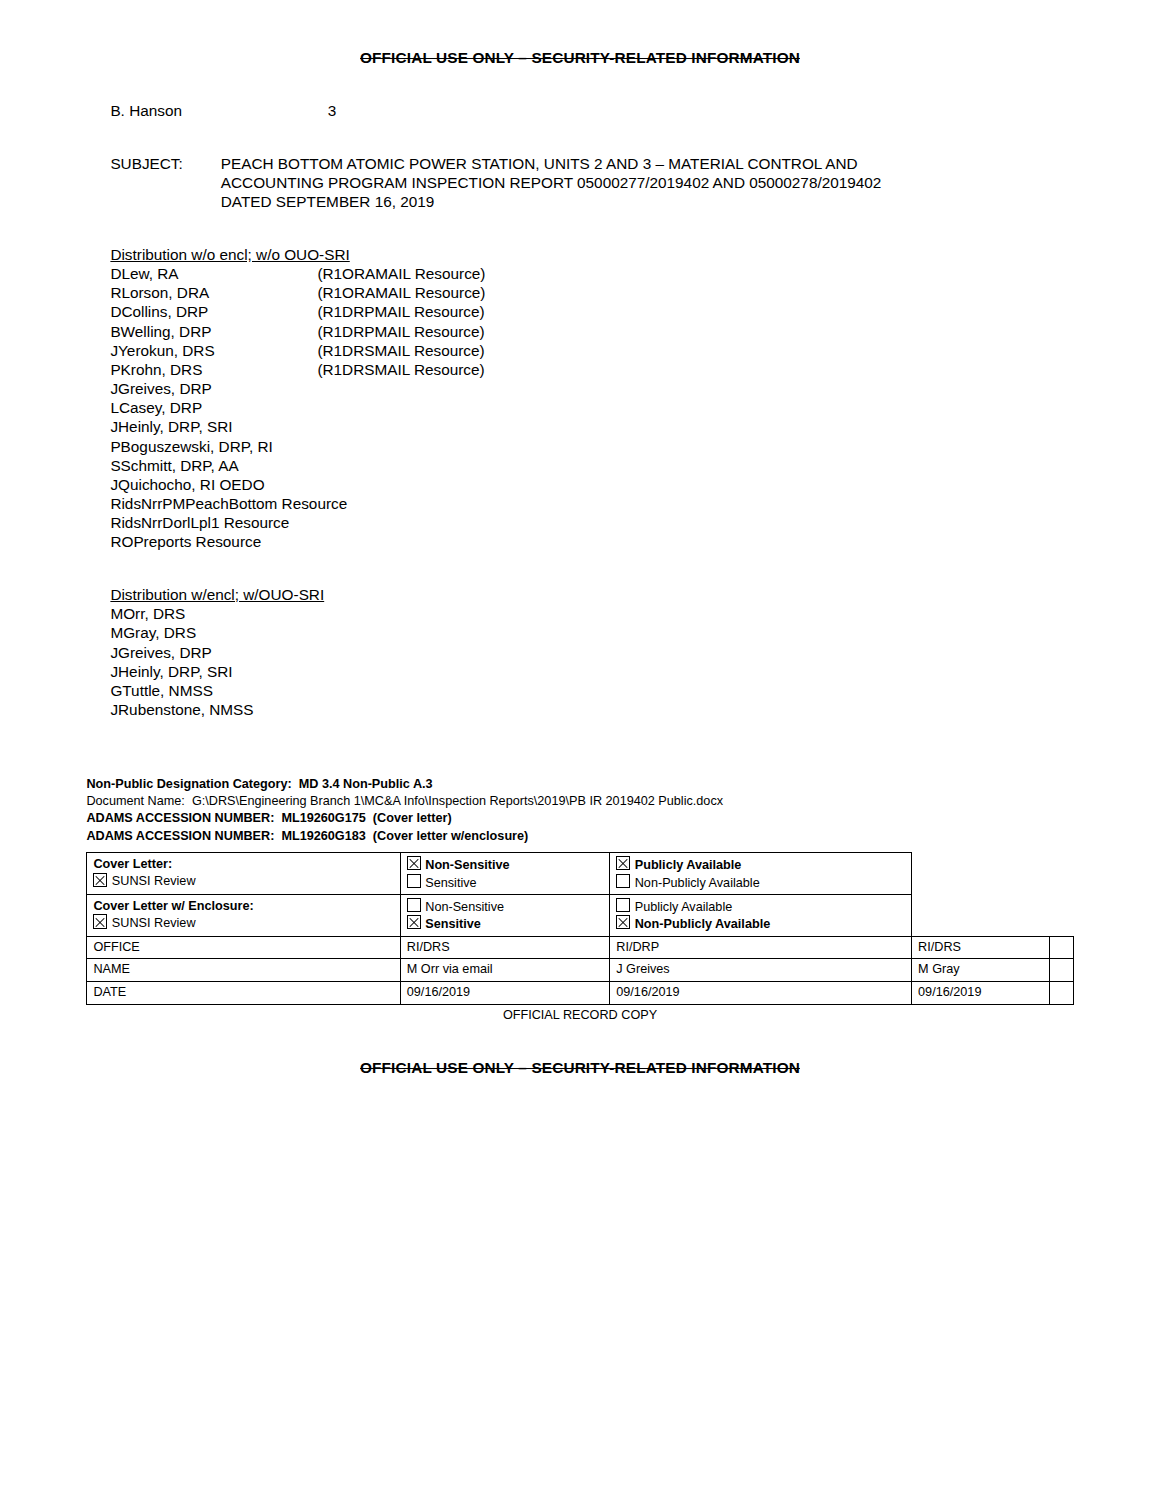OFFICIAL USE ONLY – SECURITY-RELATED INFORMATION
B. Hanson 3
SUBJECT:
PEACH BOTTOM ATOMIC POWER STATION, UNITS 2 AND 3 – MATERIAL CONTROL AND ACCOUNTING PROGRAM INSPECTION REPORT 05000277/2019402 AND 05000278/2019402 DATED SEPTEMBER 16, 2019
Distribution w/o encl; w/o OUO-SRI
DLew, RA(R1ORAMAIL Resource)
RLorson, DRA(R1ORAMAIL Resource)
DCollins, DRP(R1DRPMAIL Resource)
BWelling, DRP(R1DRPMAIL Resource)
JYerokun, DRS(R1DRSMAIL Resource)
PKrohn, DRS(R1DRSMAIL Resource)
JGreives, DRP
LCasey, DRP
JHeinly, DRP, SRI
PBoguszewski, DRP, RI
SSchmitt, DRP, AA
JQuichocho, RI OEDO
RidsNrrPMPeachBottom Resource
RidsNrrDorlLpl1 Resource
ROPreports Resource
Distribution w/encl; w/OUO-SRI
MOrr, DRS
MGray, DRS
JGreives, DRP
JHeinly, DRP, SRI
GTuttle, NMSS
JRubenstone, NMSS
Non-Public Designation Category: MD 3.4 Non-Public A.3
Document Name: G:\DRS\Engineering Branch 1\MC&A Info\Inspection Reports\2019\PB IR 2019402 Public.docx
ADAMS ACCESSION NUMBER: ML19260G175 (Cover letter)
ADAMS ACCESSION NUMBER: ML19260G183 (Cover letter w/enclosure)
| Cover Letter: SUNSI Review | Non-Sensitive Sensitive | Publicly Available Non-Publicly Available |
| Cover Letter w/ Enclosure: SUNSI Review | Non-Sensitive Sensitive | Publicly Available Non-Publicly Available |
| OFFICE | RI/DRS | RI/DRP | RI/DRS | |
| NAME | M Orr via email | J Greives | M Gray | |
| DATE | 09/16/2019 | 09/16/2019 | 09/16/2019 | |
OFFICIAL RECORD COPY
OFFICIAL USE ONLY – SECURITY-RELATED INFORMATION